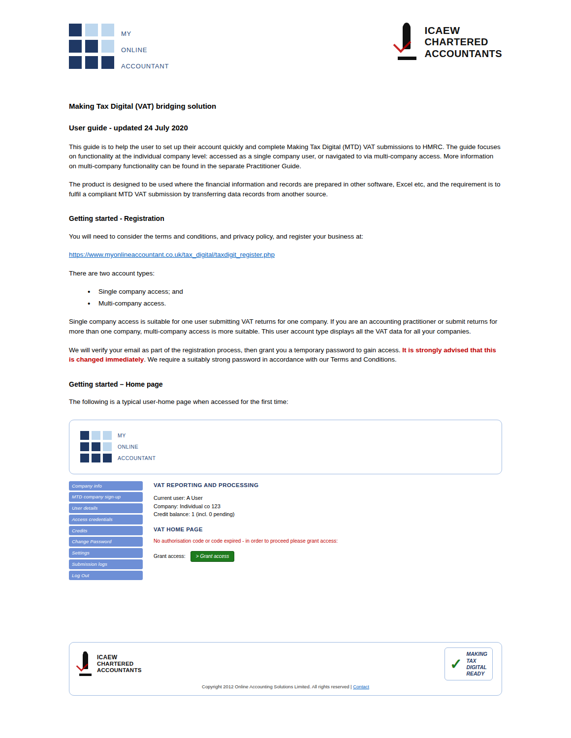MY
ONLINE
ACCOUNTANT
ICAEW
CHARTERED
ACCOUNTANTS
Making Tax Digital (VAT) bridging solution
User guide - updated 24 July 2020
This guide is to help the user to set up their account quickly and complete Making Tax Digital (MTD) VAT submissions to HMRC. The guide focuses on functionality at the individual company level: accessed as a single company user, or navigated to via multi-company access. More information on multi-company functionality can be found in the separate Practitioner Guide.
The product is designed to be used where the financial information and records are prepared in other software, Excel etc, and the requirement is to fulfil a compliant MTD VAT submission by transferring data records from another source.
Getting started - Registration
You will need to consider the terms and conditions, and privacy policy, and register your business at:
https://www.myonlineaccountant.co.uk/tax_digital/taxdigit_register.php
There are two account types:
Single company access; and
Multi-company access.
Single company access is suitable for one user submitting VAT returns for one company. If you are an accounting practitioner or submit returns for more than one company, multi-company access is more suitable. This user account type displays all the VAT data for all your companies.
We will verify your email as part of the registration process, then grant you a temporary password to gain access. It is strongly advised that this is changed immediately. We require a suitably strong password in accordance with our Terms and Conditions.
Getting started – Home page
The following is a typical user-home page when accessed for the first time:
MY
ONLINE
ACCOUNTANT
Company info
MTD company sign-up
User details
Access credentials
Credits
Change Password
Settings
Submission logs
Log Out
VAT REPORTING AND PROCESSING
Current user: A User
Company: Individual co 123
Credit balance: 1 (incl. 0 pending)
VAT HOME PAGE
No authorisation code or code expired - in order to proceed please grant access:
Grant access: > Grant access
ICAEW
CHARTERED
ACCOUNTANTS
✓
MAKING
TAX
DIGITAL
READY
Copyright 2012 Online Accounting Solutions Limited. All rights reserved | Contact